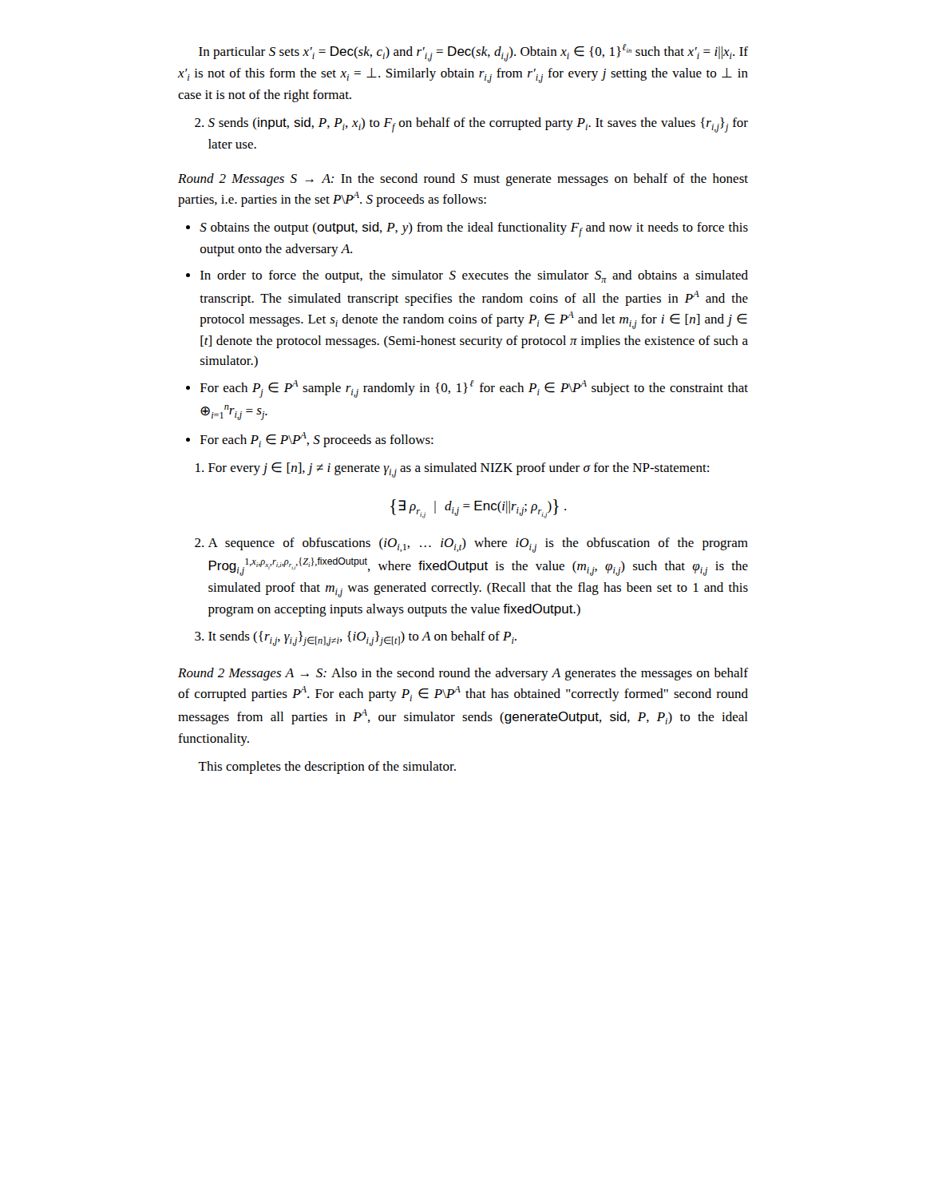In particular S sets x′i = Dec(sk, ci) and r′i,j = Dec(sk, di,j). Obtain xi ∈ {0, 1}ℓin such that x′i = i||xi. If x′i is not of this form the set xi = ⊥. Similarly obtain ri,j from r′i,j for every j setting the value to ⊥ in case it is not of the right format.
S sends (input, sid, P, Pi, xi) to Ff on behalf of the corrupted party Pi. It saves the values {ri,j}j for later use.
Round 2 Messages S → A: In the second round S must generate messages on behalf of the honest parties, i.e. parties in the set P\PA. S proceeds as follows:
S obtains the output (output, sid, P, y) from the ideal functionality Ff and now it needs to force this output onto the adversary A.
In order to force the output, the simulator S executes the simulator Sπ and obtains a simulated transcript. The simulated transcript specifies the random coins of all the parties in PA and the protocol messages. Let si denote the random coins of party Pi ∈ PA and let mi,j for i ∈ [n] and j ∈ [t] denote the protocol messages. (Semi-honest security of protocol π implies the existence of such a simulator.)
For each Pj ∈ PA sample ri,j randomly in {0, 1}ℓ for each Pi ∈ P\PA subject to the constraint that ⊕i=1nri,j = sj.
For each Pi ∈ P\PA, S proceeds as follows:
For every j ∈ [n], j ≠ i generate γi,j as a simulated NIZK proof under σ for the NP-statement:
{∃ ρri,j | di,j = Enc(i||ri,j; ρri,j)} .
A sequence of obfuscations (iOi,1, … iOi,t) where iOi,j is the obfuscation of the program Progi,j1,xi,ρxi,ri,i,ρri,i,{Zi},fixedOutput, where fixedOutput is the value (mi,j, φi,j) such that φi,j is the simulated proof that mi,j was generated correctly. (Recall that the flag has been set to 1 and this program on accepting inputs always outputs the value fixedOutput.)
It sends ({ri,j, γi,j}j∈[n],j≠i, {iOi,j}j∈[t]) to A on behalf of Pi.
Round 2 Messages A → S: Also in the second round the adversary A generates the messages on behalf of corrupted parties PA. For each party Pi ∈ P\PA that has obtained "correctly formed" second round messages from all parties in PA, our simulator sends (generateOutput, sid, P, Pi) to the ideal functionality.
This completes the description of the simulator.